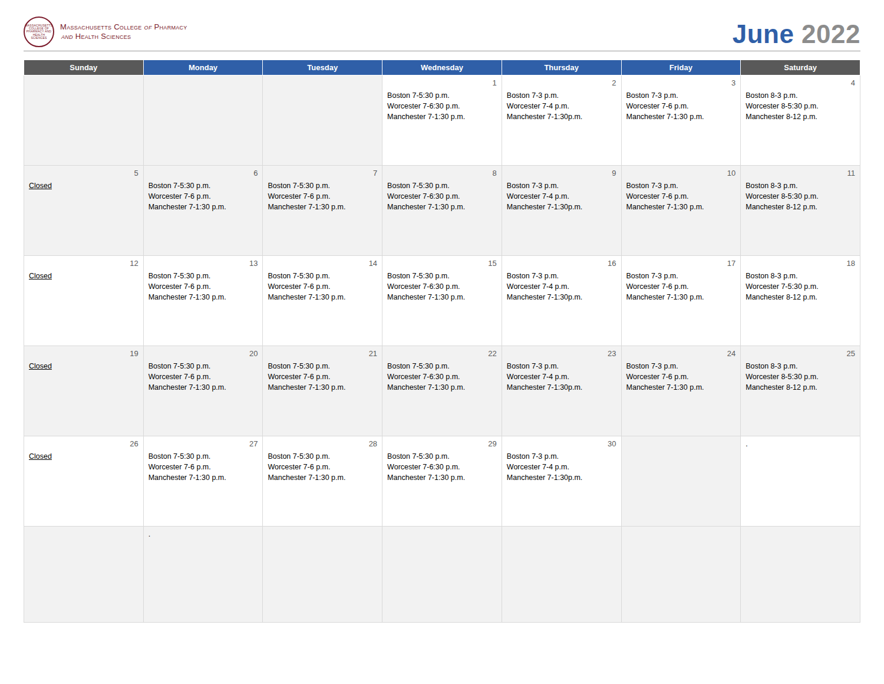MASSACHUSETTS COLLEGE OF PHARMACY AND HEALTH SCIENCES
Massachusetts College of Pharmacy
and Health Sciences
June 2022
| Sunday | Monday | Tuesday | Wednesday | Thursday | Friday | Saturday |
| --- | --- | --- | --- | --- | --- | --- |
| | | | 1 Boston 7-5:30 p.m. Worcester 7-6:30 p.m. Manchester 7-1:30 p.m. | 2 Boston 7-3 p.m. Worcester 7-4 p.m. Manchester 7-1:30p.m. | 3 Boston 7-3 p.m. Worcester 7-6 p.m. Manchester 7-1:30 p.m. | 4 Boston 8-3 p.m. Worcester 8-5:30 p.m. Manchester 8-12 p.m. |
| 5 Closed | 6 Boston 7-5:30 p.m. Worcester 7-6 p.m. Manchester 7-1:30 p.m. | 7 Boston 7-5:30 p.m. Worcester 7-6 p.m. Manchester 7-1:30 p.m. | 8 Boston 7-5:30 p.m. Worcester 7-6:30 p.m. Manchester 7-1:30 p.m. | 9 Boston 7-3 p.m. Worcester 7-4 p.m. Manchester 7-1:30p.m. | 10 Boston 7-3 p.m. Worcester 7-6 p.m. Manchester 7-1:30 p.m. | 11 Boston 8-3 p.m. Worcester 8-5:30 p.m. Manchester 8-12 p.m. |
| 12 Closed | 13 Boston 7-5:30 p.m. Worcester 7-6 p.m. Manchester 7-1:30 p.m. | 14 Boston 7-5:30 p.m. Worcester 7-6 p.m. Manchester 7-1:30 p.m. | 15 Boston 7-5:30 p.m. Worcester 7-6:30 p.m. Manchester 7-1:30 p.m. | 16 Boston 7-3 p.m. Worcester 7-4 p.m. Manchester 7-1:30p.m. | 17 Boston 7-3 p.m. Worcester 7-6 p.m. Manchester 7-1:30 p.m. | 18 Boston 8-3 p.m. Worcester 7-5:30 p.m. Manchester 8-12 p.m. |
| 19 Closed | 20 Boston 7-5:30 p.m. Worcester 7-6 p.m. Manchester 7-1:30 p.m. | 21 Boston 7-5:30 p.m. Worcester 7-6 p.m. Manchester 7-1:30 p.m. | 22 Boston 7-5:30 p.m. Worcester 7-6:30 p.m. Manchester 7-1:30 p.m. | 23 Boston 7-3 p.m. Worcester 7-4 p.m. Manchester 7-1:30p.m. | 24 Boston 7-3 p.m. Worcester 7-6 p.m. Manchester 7-1:30 p.m. | 25 Boston 8-3 p.m. Worcester 8-5:30 p.m. Manchester 8-12 p.m. |
| 26 Closed | 27 Boston 7-5:30 p.m. Worcester 7-6 p.m. Manchester 7-1:30 p.m. | 28 Boston 7-5:30 p.m. Worcester 7-6 p.m. Manchester 7-1:30 p.m. | 29 Boston 7-5:30 p.m. Worcester 7-6:30 p.m. Manchester 7-1:30 p.m. | 30 Boston 7-3 p.m. Worcester 7-4 p.m. Manchester 7-1:30p.m. | | . |
| | . | | | | | |